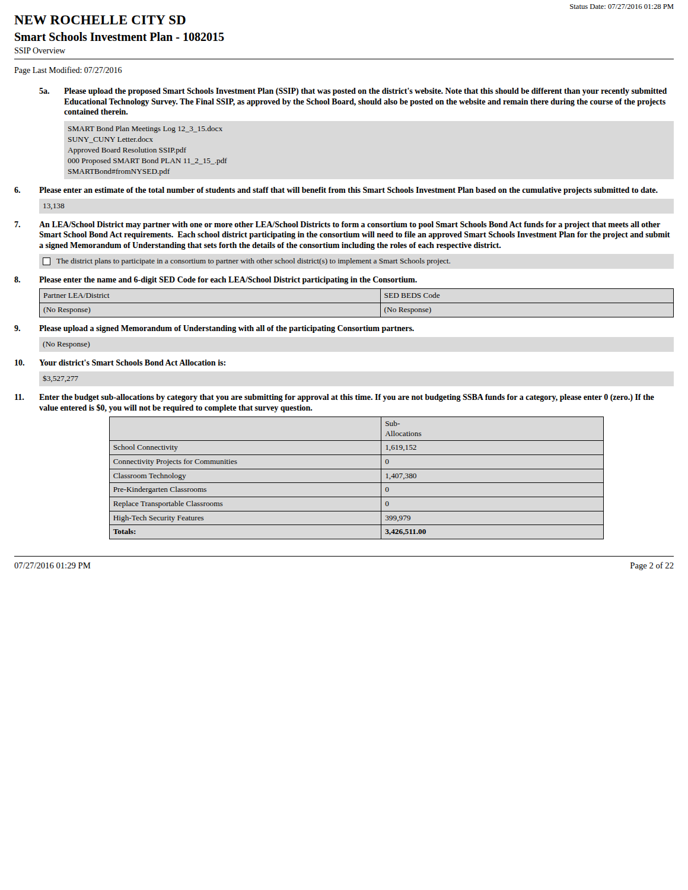Status Date: 07/27/2016 01:28 PM
NEW ROCHELLE CITY SD
Smart Schools Investment Plan - 1082015
SSIP Overview
Page Last Modified: 07/27/2016
5a.
Please upload the proposed Smart Schools Investment Plan (SSIP) that was posted on the district's website. Note that this should be different than your recently submitted Educational Technology Survey. The Final SSIP, as approved by the School Board, should also be posted on the website and remain there during the course of the projects contained therein.
SMART Bond Plan Meetings Log 12_3_15.docx
SUNY_CUNY Letter.docx
Approved Board Resolution SSIP.pdf
000 Proposed SMART Bond PLAN 11_2_15_.pdf
SMARTBond#fromNYSED.pdf
6.
Please enter an estimate of the total number of students and staff that will benefit from this Smart Schools Investment Plan based on the cumulative projects submitted to date.
13,138
7.
An LEA/School District may partner with one or more other LEA/School Districts to form a consortium to pool Smart Schools Bond Act funds for a project that meets all other Smart School Bond Act requirements. Each school district participating in the consortium will need to file an approved Smart Schools Investment Plan for the project and submit a signed Memorandum of Understanding that sets forth the details of the consortium including the roles of each respective district.
The district plans to participate in a consortium to partner with other school district(s) to implement a Smart Schools project.
8.
Please enter the name and 6-digit SED Code for each LEA/School District participating in the Consortium.
| Partner LEA/District | SED BEDS Code |
| --- | --- |
| (No Response) | (No Response) |
9.
Please upload a signed Memorandum of Understanding with all of the participating Consortium partners.
(No Response)
10.
Your district's Smart Schools Bond Act Allocation is:
$3,527,277
11.
Enter the budget sub-allocations by category that you are submitting for approval at this time. If you are not budgeting SSBA funds for a category, please enter 0 (zero.) If the value entered is $0, you will not be required to complete that survey question.
| | Sub- Allocations |
| --- | --- |
| School Connectivity | 1,619,152 |
| Connectivity Projects for Communities | 0 |
| Classroom Technology | 1,407,380 |
| Pre-Kindergarten Classrooms | 0 |
| Replace Transportable Classrooms | 0 |
| High-Tech Security Features | 399,979 |
| Totals: | 3,426,511.00 |
07/27/2016 01:29 PM
Page 2 of 22